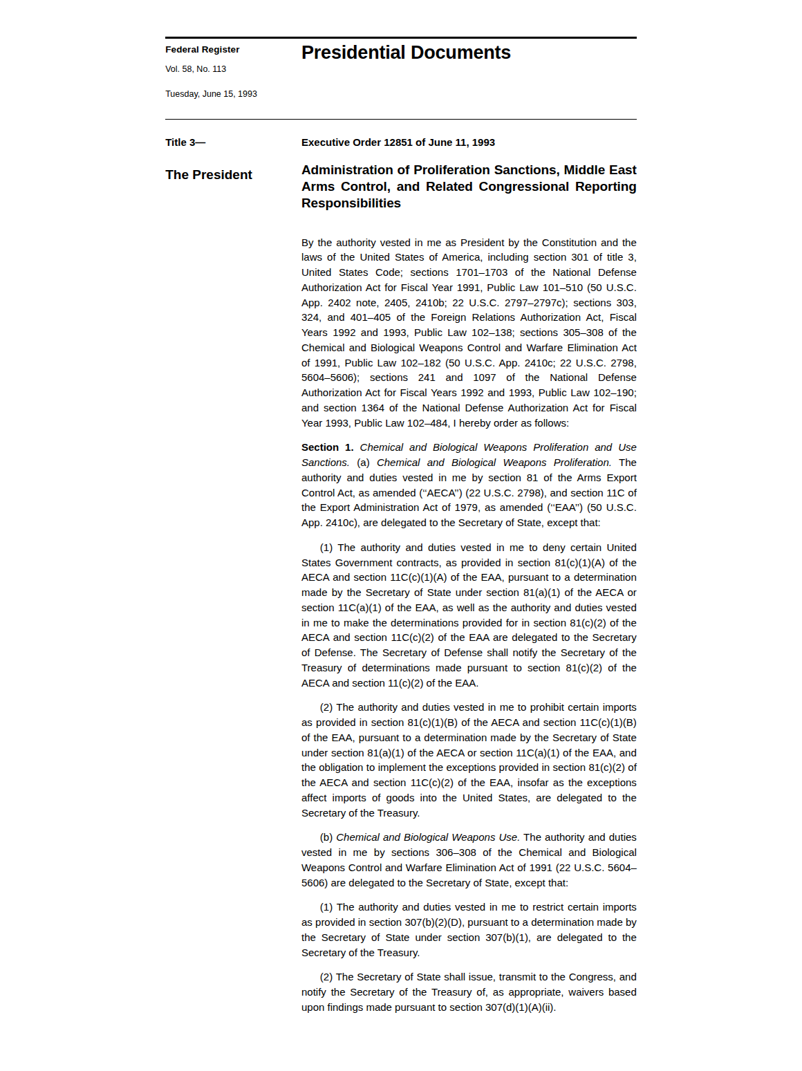Federal Register
Vol. 58, No. 113
Tuesday, June 15, 1993
Presidential Documents
Title 3—
The President
Executive Order 12851 of June 11, 1993
Administration of Proliferation Sanctions, Middle East Arms Control, and Related Congressional Reporting Responsibilities
By the authority vested in me as President by the Constitution and the laws of the United States of America, including section 301 of title 3, United States Code; sections 1701–1703 of the National Defense Authorization Act for Fiscal Year 1991, Public Law 101–510 (50 U.S.C. App. 2402 note, 2405, 2410b; 22 U.S.C. 2797–2797c); sections 303, 324, and 401–405 of the Foreign Relations Authorization Act, Fiscal Years 1992 and 1993, Public Law 102–138; sections 305–308 of the Chemical and Biological Weapons Control and Warfare Elimination Act of 1991, Public Law 102–182 (50 U.S.C. App. 2410c; 22 U.S.C. 2798, 5604–5606); sections 241 and 1097 of the National Defense Authorization Act for Fiscal Years 1992 and 1993, Public Law 102–190; and section 1364 of the National Defense Authorization Act for Fiscal Year 1993, Public Law 102–484, I hereby order as follows:
Section 1. Chemical and Biological Weapons Proliferation and Use Sanctions. (a) Chemical and Biological Weapons Proliferation. The authority and duties vested in me by section 81 of the Arms Export Control Act, as amended (‘‘AECA’’) (22 U.S.C. 2798), and section 11C of the Export Administration Act of 1979, as amended (‘‘EAA’’) (50 U.S.C. App. 2410c), are delegated to the Secretary of State, except that:
(1) The authority and duties vested in me to deny certain United States Government contracts, as provided in section 81(c)(1)(A) of the AECA and section 11C(c)(1)(A) of the EAA, pursuant to a determination made by the Secretary of State under section 81(a)(1) of the AECA or section 11C(a)(1) of the EAA, as well as the authority and duties vested in me to make the determinations provided for in section 81(c)(2) of the AECA and section 11C(c)(2) of the EAA are delegated to the Secretary of Defense. The Secretary of Defense shall notify the Secretary of the Treasury of determinations made pursuant to section 81(c)(2) of the AECA and section 11(c)(2) of the EAA.
(2) The authority and duties vested in me to prohibit certain imports as provided in section 81(c)(1)(B) of the AECA and section 11C(c)(1)(B) of the EAA, pursuant to a determination made by the Secretary of State under section 81(a)(1) of the AECA or section 11C(a)(1) of the EAA, and the obligation to implement the exceptions provided in section 81(c)(2) of the AECA and section 11C(c)(2) of the EAA, insofar as the exceptions affect imports of goods into the United States, are delegated to the Secretary of the Treasury.
(b) Chemical and Biological Weapons Use. The authority and duties vested in me by sections 306–308 of the Chemical and Biological Weapons Control and Warfare Elimination Act of 1991 (22 U.S.C. 5604–5606) are delegated to the Secretary of State, except that:
(1) The authority and duties vested in me to restrict certain imports as provided in section 307(b)(2)(D), pursuant to a determination made by the Secretary of State under section 307(b)(1), are delegated to the Secretary of the Treasury.
(2) The Secretary of State shall issue, transmit to the Congress, and notify the Secretary of the Treasury of, as appropriate, waivers based upon findings made pursuant to section 307(d)(1)(A)(ii).